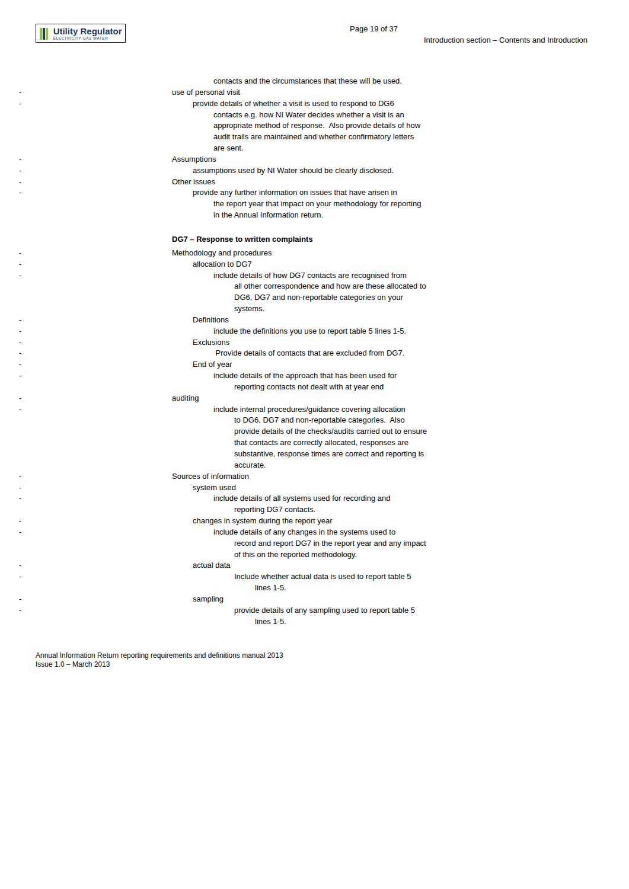Utility Regulator
ELECTRICITY GAS WATER
Page 19 of 37
Introduction section – Contents and Introduction
contacts and the circumstances that these will be used.
-use of personal visit
-provide details of whether a visit is used to respond to DG6
contacts e.g. how NI Water decides whether a visit is an
appropriate method of response. Also provide details of how
audit trails are maintained and whether confirmatory letters
are sent.
-Assumptions
-assumptions used by NI Water should be clearly disclosed.
-Other issues
-provide any further information on issues that have arisen in
the report year that impact on your methodology for reporting
in the Annual Information return.
DG7 – Response to written complaints
-Methodology and procedures
-allocation to DG7
-include details of how DG7 contacts are recognised from
all other correspondence and how are these allocated to
DG6, DG7 and non-reportable categories on your
systems.
-Definitions
-include the definitions you use to report table 5 lines 1-5.
-Exclusions
- Provide details of contacts that are excluded from DG7.
-End of year
-include details of the approach that has been used for
reporting contacts not dealt with at year end
-auditing
-include internal procedures/guidance covering allocation
to DG6, DG7 and non-reportable categories. Also
provide details of the checks/audits carried out to ensure
that contacts are correctly allocated, responses are
substantive, response times are correct and reporting is
accurate.
-Sources of information
-system used
-include details of all systems used for recording and
reporting DG7 contacts.
-changes in system during the report year
-include details of any changes in the systems used to
record and report DG7 in the report year and any impact
of this on the reported methodology.
-actual data
-Include whether actual data is used to report table 5
lines 1-5.
-sampling
-provide details of any sampling used to report table 5
lines 1-5.
Annual Information Return reporting requirements and definitions manual 2013
Issue 1.0 – March 2013